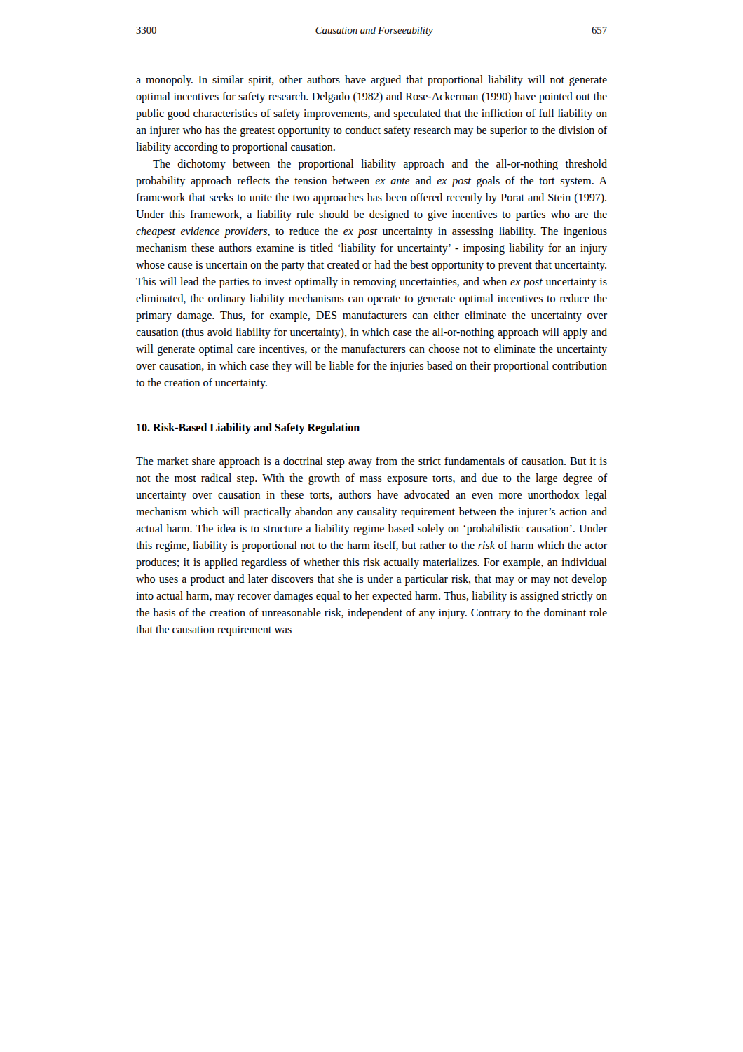3300 Causation and Forseeability 657
a monopoly. In similar spirit, other authors have argued that proportional liability will not generate optimal incentives for safety research. Delgado (1982) and Rose-Ackerman (1990) have pointed out the public good characteristics of safety improvements, and speculated that the infliction of full liability on an injurer who has the greatest opportunity to conduct safety research may be superior to the division of liability according to proportional causation.
The dichotomy between the proportional liability approach and the all-or-nothing threshold probability approach reflects the tension between ex ante and ex post goals of the tort system. A framework that seeks to unite the two approaches has been offered recently by Porat and Stein (1997). Under this framework, a liability rule should be designed to give incentives to parties who are the cheapest evidence providers, to reduce the ex post uncertainty in assessing liability. The ingenious mechanism these authors examine is titled ‘liability for uncertainty’ - imposing liability for an injury whose cause is uncertain on the party that created or had the best opportunity to prevent that uncertainty. This will lead the parties to invest optimally in removing uncertainties, and when ex post uncertainty is eliminated, the ordinary liability mechanisms can operate to generate optimal incentives to reduce the primary damage. Thus, for example, DES manufacturers can either eliminate the uncertainty over causation (thus avoid liability for uncertainty), in which case the all-or-nothing approach will apply and will generate optimal care incentives, or the manufacturers can choose not to eliminate the uncertainty over causation, in which case they will be liable for the injuries based on their proportional contribution to the creation of uncertainty.
10. Risk-Based Liability and Safety Regulation
The market share approach is a doctrinal step away from the strict fundamentals of causation. But it is not the most radical step. With the growth of mass exposure torts, and due to the large degree of uncertainty over causation in these torts, authors have advocated an even more unorthodox legal mechanism which will practically abandon any causality requirement between the injurer’s action and actual harm. The idea is to structure a liability regime based solely on ‘probabilistic causation’. Under this regime, liability is proportional not to the harm itself, but rather to the risk of harm which the actor produces; it is applied regardless of whether this risk actually materializes. For example, an individual who uses a product and later discovers that she is under a particular risk, that may or may not develop into actual harm, may recover damages equal to her expected harm. Thus, liability is assigned strictly on the basis of the creation of unreasonable risk, independent of any injury. Contrary to the dominant role that the causation requirement was